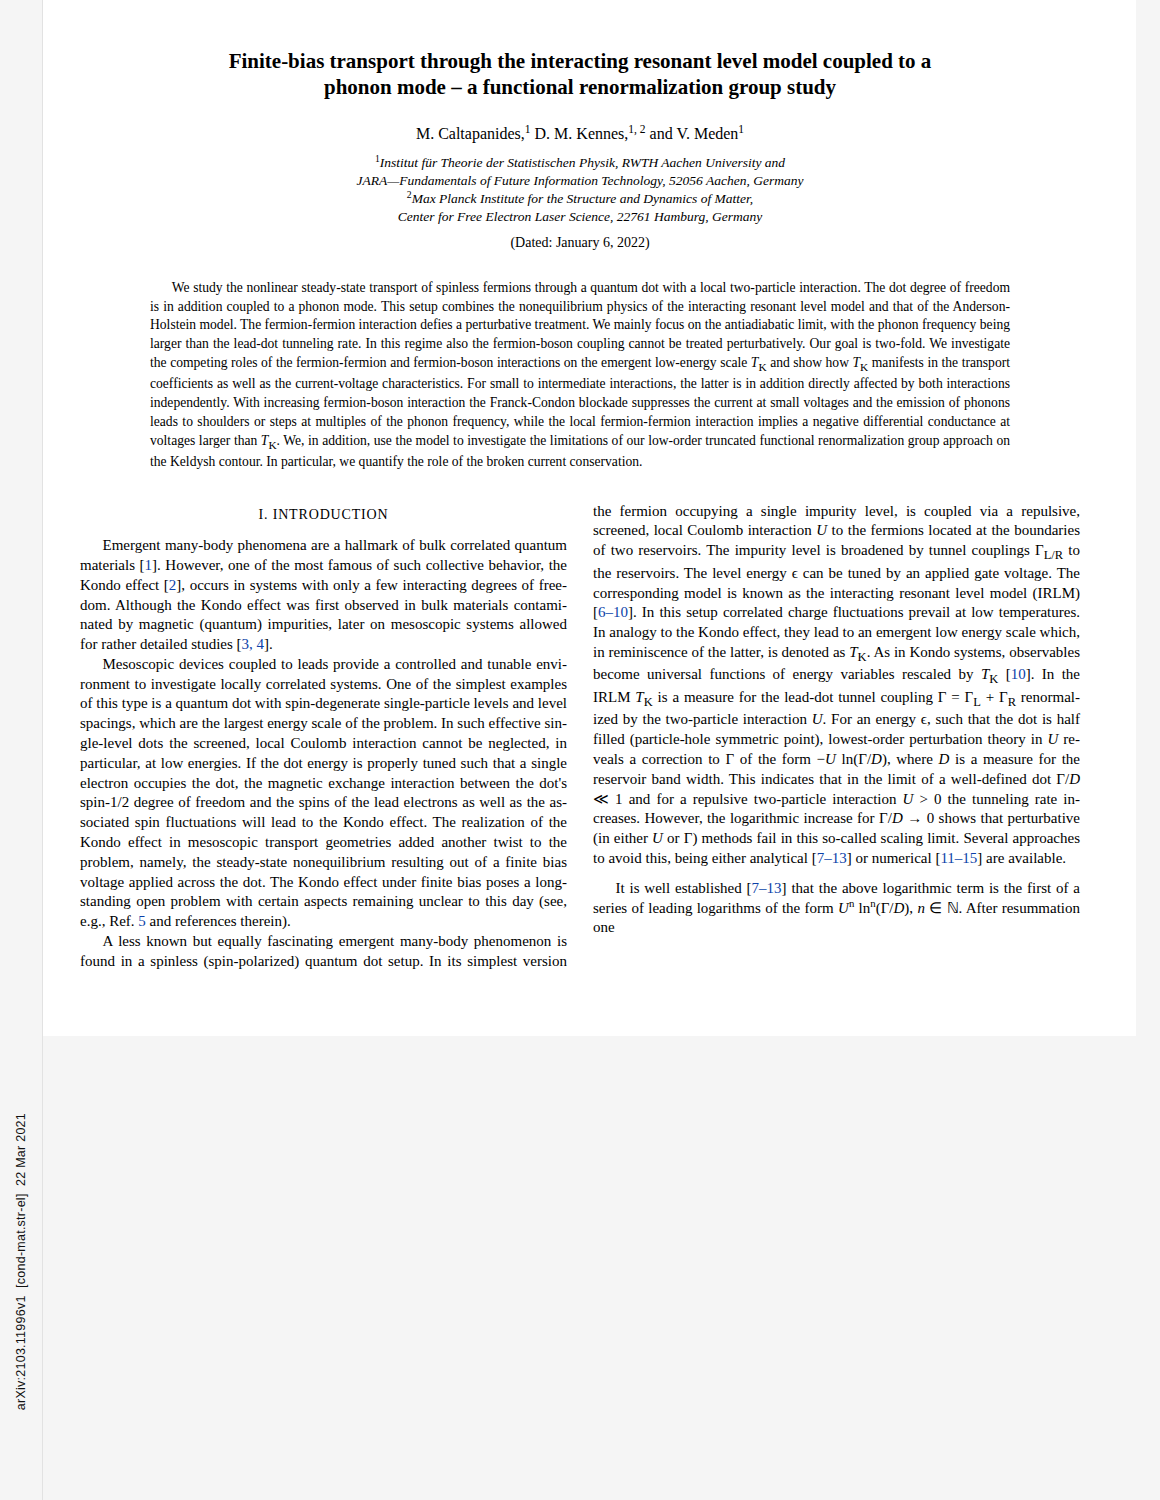arXiv:2103.11996v1 [cond-mat.str-el] 22 Mar 2021
Finite-bias transport through the interacting resonant level model coupled to a
phonon mode – a functional renormalization group study
M. Caltapanides,1 D. M. Kennes,1, 2 and V. Meden1
1Institut für Theorie der Statistischen Physik, RWTH Aachen University and
JARA—Fundamentals of Future Information Technology, 52056 Aachen, Germany
2Max Planck Institute for the Structure and Dynamics of Matter,
Center for Free Electron Laser Science, 22761 Hamburg, Germany
(Dated: January 6, 2022)
We study the nonlinear steady-state transport of spinless fermions through a quantum dot with a local two-particle interaction. The dot degree of freedom is in addition coupled to a phonon mode. This setup combines the nonequilibrium physics of the interacting resonant level model and that of the Anderson-Holstein model. The fermion-fermion interaction defies a perturbative treatment. We mainly focus on the antiadiabatic limit, with the phonon frequency being larger than the lead-dot tunneling rate. In this regime also the fermion-boson coupling cannot be treated perturbatively. Our goal is two-fold. We investigate the competing roles of the fermion-fermion and fermion-boson interactions on the emergent low-energy scale TK and show how TK manifests in the transport coefficients as well as the current-voltage characteristics. For small to intermediate interactions, the latter is in addition directly affected by both interactions independently. With increasing fermion-boson interaction the Franck-Condon blockade suppresses the current at small voltages and the emission of phonons leads to shoulders or steps at multiples of the phonon frequency, while the local fermion-fermion interaction implies a negative differential conductance at voltages larger than TK. We, in addition, use the model to investigate the limitations of our low-order truncated functional renormalization group approach on the Keldysh contour. In particular, we quantify the role of the broken current conservation.
I. Introduction
Emergent many-body phenomena are a hallmark of bulk correlated quantum materials [1]. However, one of the most famous of such collective behavior, the Kondo effect [2], occurs in systems with only a few interacting degrees of freedom. Although the Kondo effect was first observed in bulk materials contaminated by magnetic (quantum) impurities, later on mesoscopic systems allowed for rather detailed studies [3, 4].
Mesoscopic devices coupled to leads provide a controlled and tunable environment to investigate locally correlated systems. One of the simplest examples of this type is a quantum dot with spin-degenerate single-particle levels and level spacings, which are the largest energy scale of the problem. In such effective single-level dots the screened, local Coulomb interaction cannot be neglected, in particular, at low energies. If the dot energy is properly tuned such that a single electron occupies the dot, the magnetic exchange interaction between the dot's spin-1/2 degree of freedom and the spins of the lead electrons as well as the associated spin fluctuations will lead to the Kondo effect. The realization of the Kondo effect in mesoscopic transport geometries added another twist to the problem, namely, the steady-state nonequilibrium resulting out of a finite bias voltage applied across the dot. The Kondo effect under finite bias poses a long-standing open problem with certain aspects remaining unclear to this day (see, e.g., Ref. 5 and references therein).
A less known but equally fascinating emergent many-body phenomenon is found in a spinless (spin-polarized) quantum dot setup. In its simplest version the fermion occupying a single impurity level, is coupled via a repulsive, screened, local Coulomb interaction U to the fermions located at the boundaries of two reservoirs. The impurity level is broadened by tunnel couplings ΓL/R to the reservoirs. The level energy ϵ can be tuned by an applied gate voltage. The corresponding model is known as the interacting resonant level model (IRLM) [6–10]. In this setup correlated charge fluctuations prevail at low temperatures. In analogy to the Kondo effect, they lead to an emergent low energy scale which, in reminiscence of the latter, is denoted as TK. As in Kondo systems, observables become universal functions of energy variables rescaled by TK [10]. In the IRLM TK is a measure for the lead-dot tunnel coupling Γ = ΓL + ΓR renormalized by the two-particle interaction U. For an energy ϵ, such that the dot is half filled (particle-hole symmetric point), lowest-order perturbation theory in U reveals a correction to Γ of the form −U ln(Γ/D), where D is a measure for the reservoir band width. This indicates that in the limit of a well-defined dot Γ/D ≪ 1 and for a repulsive two-particle interaction U > 0 the tunneling rate increases. However, the logarithmic increase for Γ/D → 0 shows that perturbative (in either U or Γ) methods fail in this so-called scaling limit. Several approaches to avoid this, being either analytical [7–13] or numerical [11–15] are available.
It is well established [7–13] that the above logarithmic term is the first of a series of leading logarithms of the form Un lnn(Γ/D), n ∈ ℕ. After resummation one